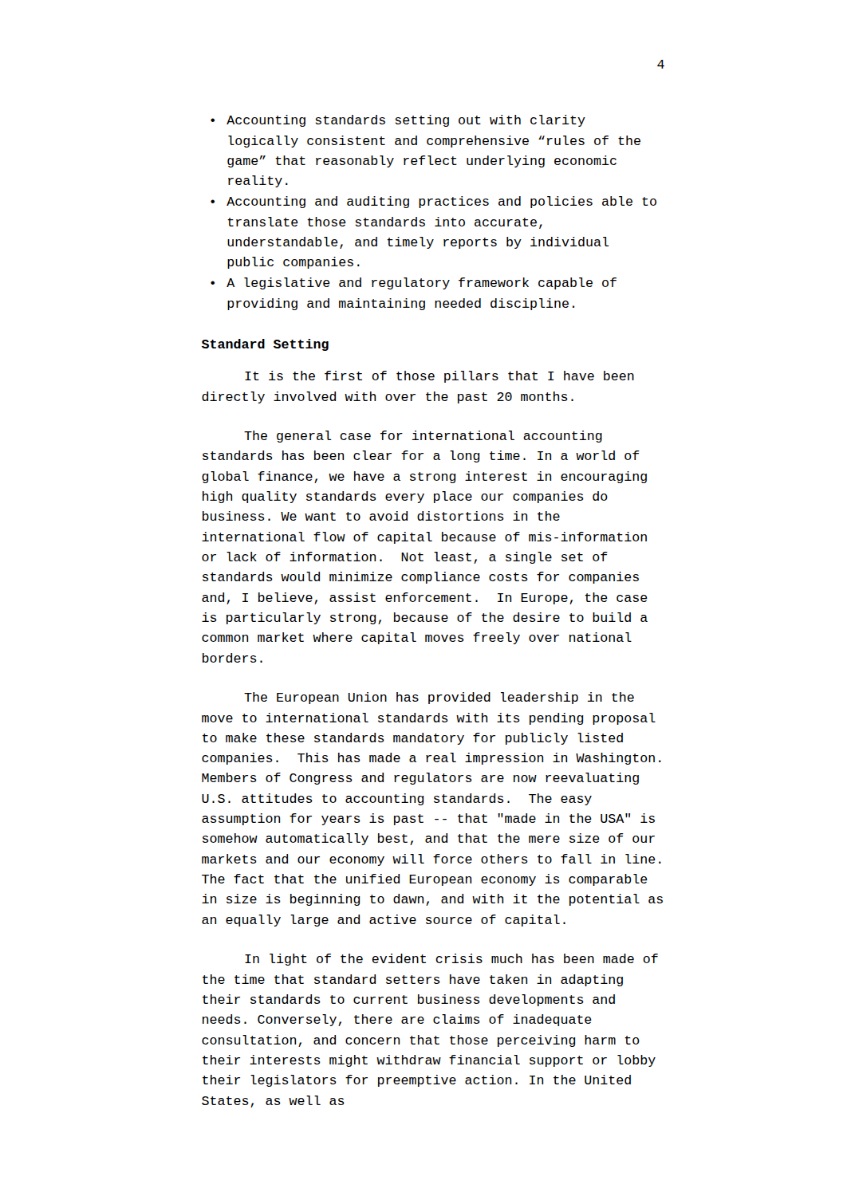4
Accounting standards setting out with clarity logically consistent and comprehensive “rules of the game” that reasonably reflect underlying economic reality.
Accounting and auditing practices and policies able to translate those standards into accurate, understandable, and timely reports by individual public companies.
A legislative and regulatory framework capable of providing and maintaining needed discipline.
Standard Setting
It is the first of those pillars that I have been directly involved with over the past 20 months.
The general case for international accounting standards has been clear for a long time. In a world of global finance, we have a strong interest in encouraging high quality standards every place our companies do business. We want to avoid distortions in the international flow of capital because of mis-information or lack of information. Not least, a single set of standards would minimize compliance costs for companies and, I believe, assist enforcement. In Europe, the case is particularly strong, because of the desire to build a common market where capital moves freely over national borders.
The European Union has provided leadership in the move to international standards with its pending proposal to make these standards mandatory for publicly listed companies. This has made a real impression in Washington. Members of Congress and regulators are now reevaluating U.S. attitudes to accounting standards. The easy assumption for years is past -- that "made in the USA" is somehow automatically best, and that the mere size of our markets and our economy will force others to fall in line. The fact that the unified European economy is comparable in size is beginning to dawn, and with it the potential as an equally large and active source of capital.
In light of the evident crisis much has been made of the time that standard setters have taken in adapting their standards to current business developments and needs. Conversely, there are claims of inadequate consultation, and concern that those perceiving harm to their interests might withdraw financial support or lobby their legislators for preemptive action. In the United States, as well as